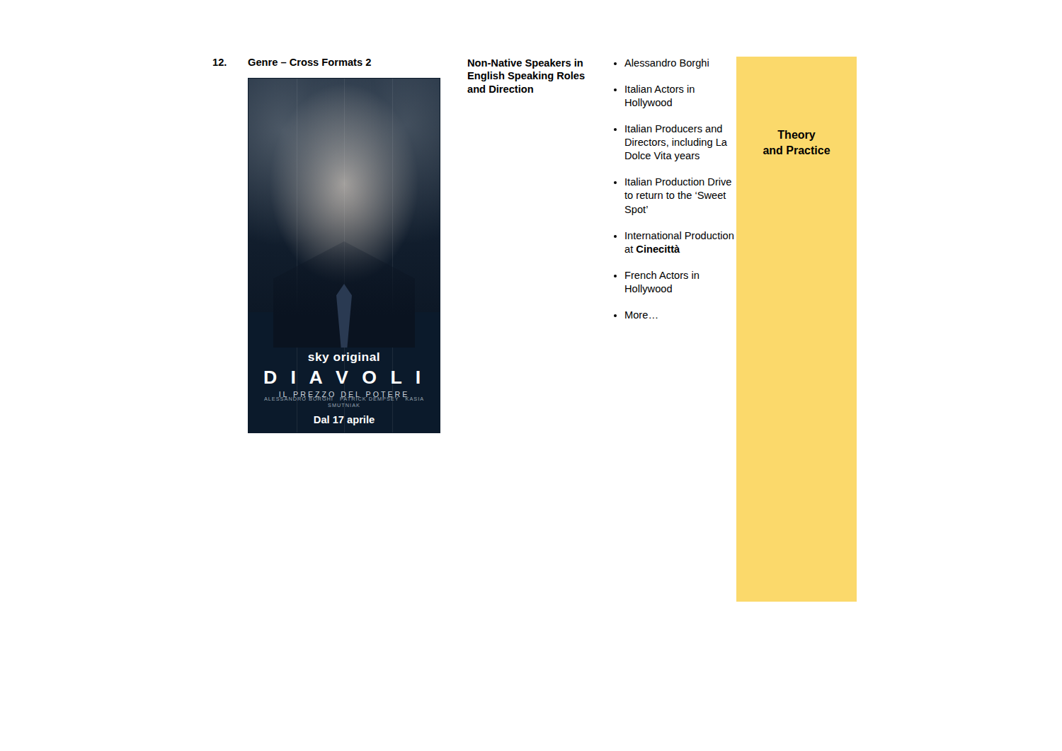12.
Genre – Cross Formats 2
sky original
D I A V O L I
IL PREZZO DEL POTERE
ALESSANDRO BORGHI PATRICK DEMPSEY KASIA SMUTNIAK
Dal 17 aprile
Non-Native Speakers in English Speaking Roles and Direction
Alessandro Borghi
Italian Actors in Hollywood
Italian Producers and Directors, including La Dolce Vita years
Italian Production Drive to return to the ‘Sweet Spot’
International Production at Cinecittà
French Actors in Hollywood
More…
Theory
and Practice